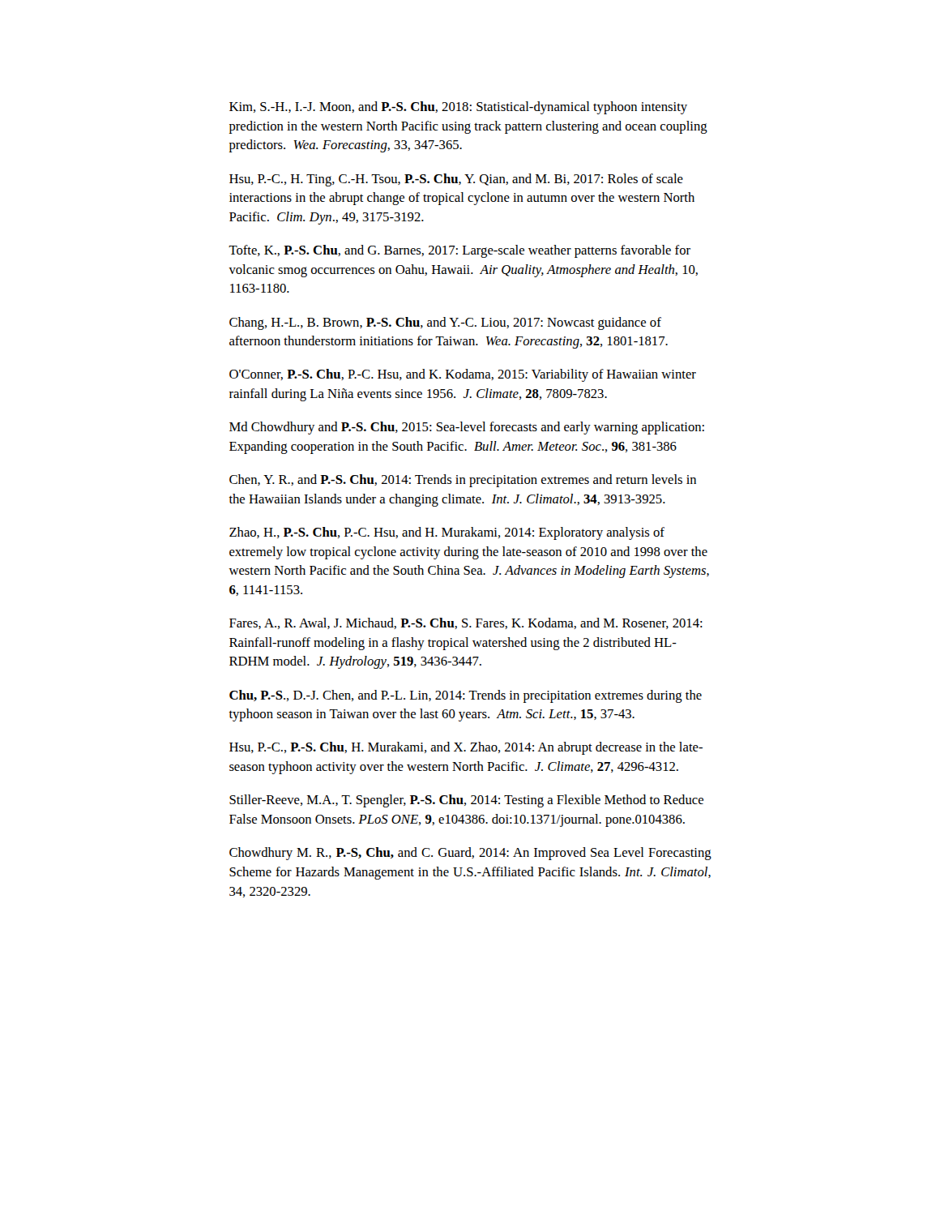Kim, S.-H., I.-J. Moon, and P.-S. Chu, 2018: Statistical-dynamical typhoon intensity prediction in the western North Pacific using track pattern clustering and ocean coupling predictors. Wea. Forecasting, 33, 347-365.
Hsu, P.-C., H. Ting, C.-H. Tsou, P.-S. Chu, Y. Qian, and M. Bi, 2017: Roles of scale interactions in the abrupt change of tropical cyclone in autumn over the western North Pacific. Clim. Dyn., 49, 3175-3192.
Tofte, K., P.-S. Chu, and G. Barnes, 2017: Large-scale weather patterns favorable for volcanic smog occurrences on Oahu, Hawaii. Air Quality, Atmosphere and Health, 10, 1163-1180.
Chang, H.-L., B. Brown, P.-S. Chu, and Y.-C. Liou, 2017: Nowcast guidance of afternoon thunderstorm initiations for Taiwan. Wea. Forecasting, 32, 1801-1817.
O'Conner, P.-S. Chu, P.-C. Hsu, and K. Kodama, 2015: Variability of Hawaiian winter rainfall during La Niña events since 1956. J. Climate, 28, 7809-7823.
Md Chowdhury and P.-S. Chu, 2015: Sea-level forecasts and early warning application: Expanding cooperation in the South Pacific. Bull. Amer. Meteor. Soc., 96, 381-386
Chen, Y. R., and P.-S. Chu, 2014: Trends in precipitation extremes and return levels in the Hawaiian Islands under a changing climate. Int. J. Climatol., 34, 3913-3925.
Zhao, H., P.-S. Chu, P.-C. Hsu, and H. Murakami, 2014: Exploratory analysis of extremely low tropical cyclone activity during the late-season of 2010 and 1998 over the western North Pacific and the South China Sea. J. Advances in Modeling Earth Systems, 6, 1141-1153.
Fares, A., R. Awal, J. Michaud, P.-S. Chu, S. Fares, K. Kodama, and M. Rosener, 2014: Rainfall-runoff modeling in a flashy tropical watershed using the 2 distributed HL-RDHM model. J. Hydrology, 519, 3436-3447.
Chu, P.-S., D.-J. Chen, and P.-L. Lin, 2014: Trends in precipitation extremes during the typhoon season in Taiwan over the last 60 years. Atm. Sci. Lett., 15, 37-43.
Hsu, P.-C., P.-S. Chu, H. Murakami, and X. Zhao, 2014: An abrupt decrease in the late-season typhoon activity over the western North Pacific. J. Climate, 27, 4296-4312.
Stiller-Reeve, M.A., T. Spengler, P.-S. Chu, 2014: Testing a Flexible Method to Reduce False Monsoon Onsets. PLoS ONE, 9, e104386. doi:10.1371/journal. pone.0104386.
Chowdhury M. R., P.-S, Chu, and C. Guard, 2014: An Improved Sea Level Forecasting Scheme for Hazards Management in the U.S.-Affiliated Pacific Islands. Int. J. Climatol, 34, 2320-2329.